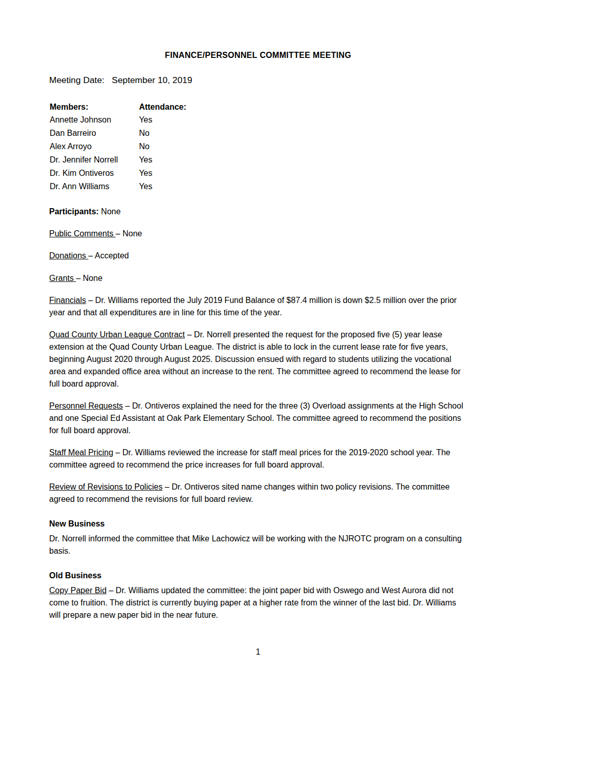FINANCE/PERSONNEL COMMITTEE MEETING
Meeting Date: September 10, 2019
| Members: | Attendance: |
| --- | --- |
| Annette Johnson | Yes |
| Dan Barreiro | No |
| Alex Arroyo | No |
| Dr. Jennifer Norrell | Yes |
| Dr. Kim Ontiveros | Yes |
| Dr. Ann Williams | Yes |
Participants: None
Public Comments – None
Donations – Accepted
Grants – None
Financials – Dr. Williams reported the July 2019 Fund Balance of $87.4 million is down $2.5 million over the prior year and that all expenditures are in line for this time of the year.
Quad County Urban League Contract – Dr. Norrell presented the request for the proposed five (5) year lease extension at the Quad County Urban League. The district is able to lock in the current lease rate for five years, beginning August 2020 through August 2025. Discussion ensued with regard to students utilizing the vocational area and expanded office area without an increase to the rent. The committee agreed to recommend the lease for full board approval.
Personnel Requests – Dr. Ontiveros explained the need for the three (3) Overload assignments at the High School and one Special Ed Assistant at Oak Park Elementary School. The committee agreed to recommend the positions for full board approval.
Staff Meal Pricing – Dr. Williams reviewed the increase for staff meal prices for the 2019-2020 school year. The committee agreed to recommend the price increases for full board approval.
Review of Revisions to Policies – Dr. Ontiveros sited name changes within two policy revisions. The committee agreed to recommend the revisions for full board review.
New Business
Dr. Norrell informed the committee that Mike Lachowicz will be working with the NJROTC program on a consulting basis.
Old Business
Copy Paper Bid – Dr. Williams updated the committee: the joint paper bid with Oswego and West Aurora did not come to fruition. The district is currently buying paper at a higher rate from the winner of the last bid. Dr. Williams will prepare a new paper bid in the near future.
1